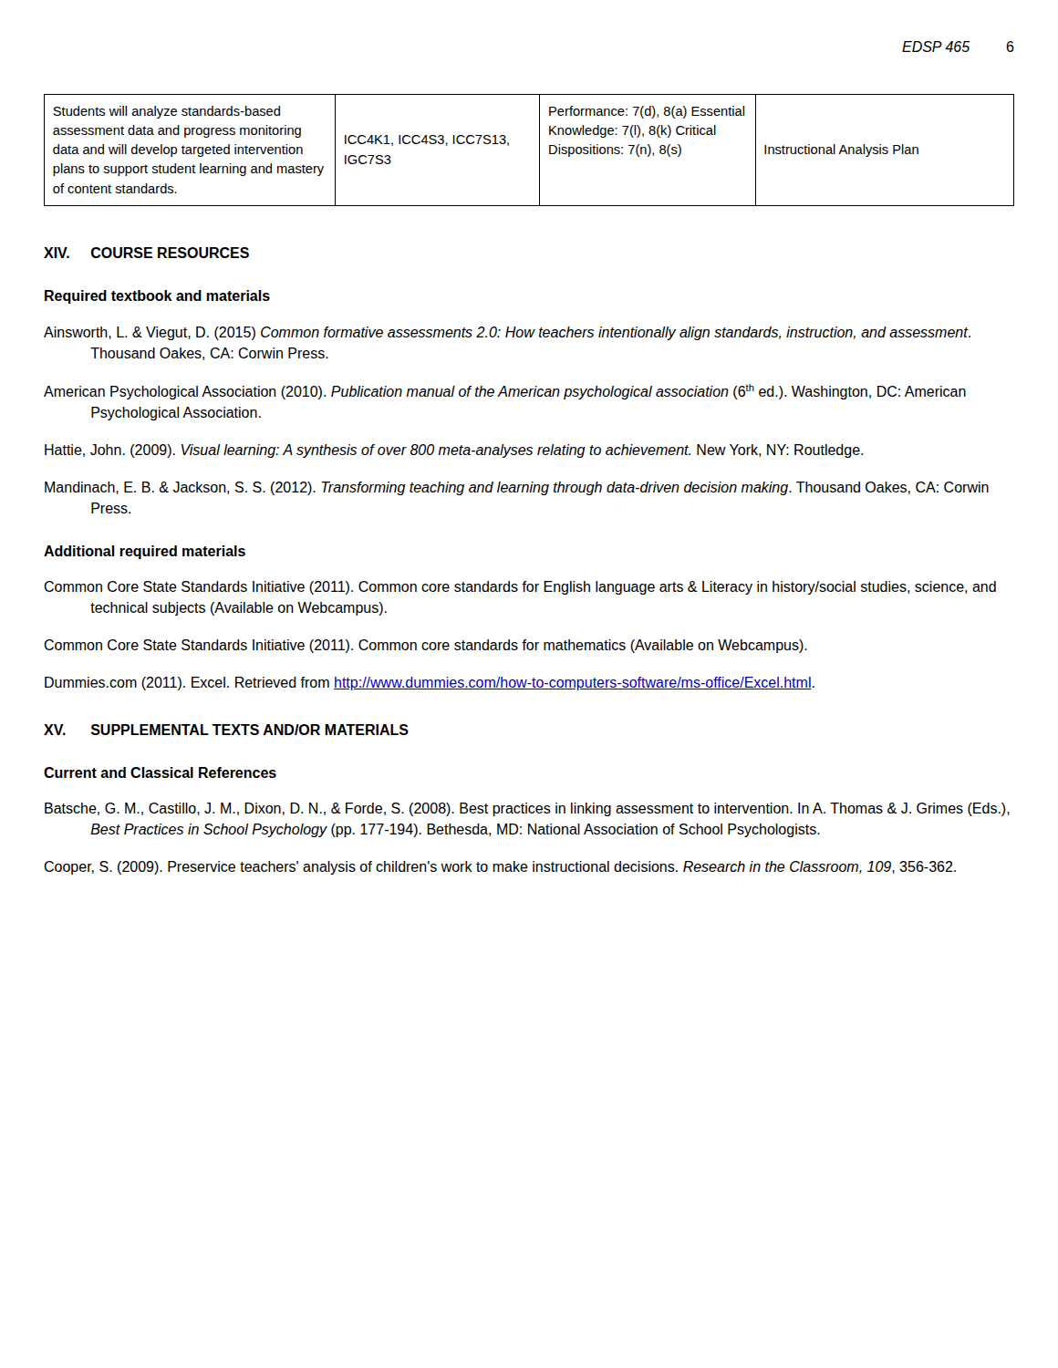EDSP 4656
| Students will analyze standards-based assessment data and progress monitoring data and will develop targeted intervention plans to support student learning and mastery of content standards. | ICC4K1, ICC4S3, ICC7S13, IGC7S3 | Performance: 7(d), 8(a) Essential Knowledge: 7(l), 8(k) Critical Dispositions: 7(n), 8(s) | Instructional Analysis Plan |
XIV. COURSE RESOURCES
Required textbook and materials
Ainsworth, L. & Viegut, D. (2015) Common formative assessments 2.0: How teachers intentionally align standards, instruction, and assessment. Thousand Oakes, CA: Corwin Press.
American Psychological Association (2010). Publication manual of the American psychological association (6th ed.). Washington, DC: American Psychological Association.
Hattie, John. (2009). Visual learning: A synthesis of over 800 meta-analyses relating to achievement. New York, NY: Routledge.
Mandinach, E. B. & Jackson, S. S. (2012). Transforming teaching and learning through data-driven decision making. Thousand Oakes, CA: Corwin Press.
Additional required materials
Common Core State Standards Initiative (2011). Common core standards for English language arts & Literacy in history/social studies, science, and technical subjects (Available on Webcampus).
Common Core State Standards Initiative (2011). Common core standards for mathematics (Available on Webcampus).
Dummies.com (2011). Excel. Retrieved from http://www.dummies.com/how-to-computers-software/ms-office/Excel.html.
XV. SUPPLEMENTAL TEXTS AND/OR MATERIALS
Current and Classical References
Batsche, G. M., Castillo, J. M., Dixon, D. N., & Forde, S. (2008). Best practices in linking assessment to intervention. In A. Thomas & J. Grimes (Eds.), Best Practices in School Psychology (pp. 177-194). Bethesda, MD: National Association of School Psychologists.
Cooper, S. (2009). Preservice teachers' analysis of children's work to make instructional decisions. Research in the Classroom, 109, 356-362.